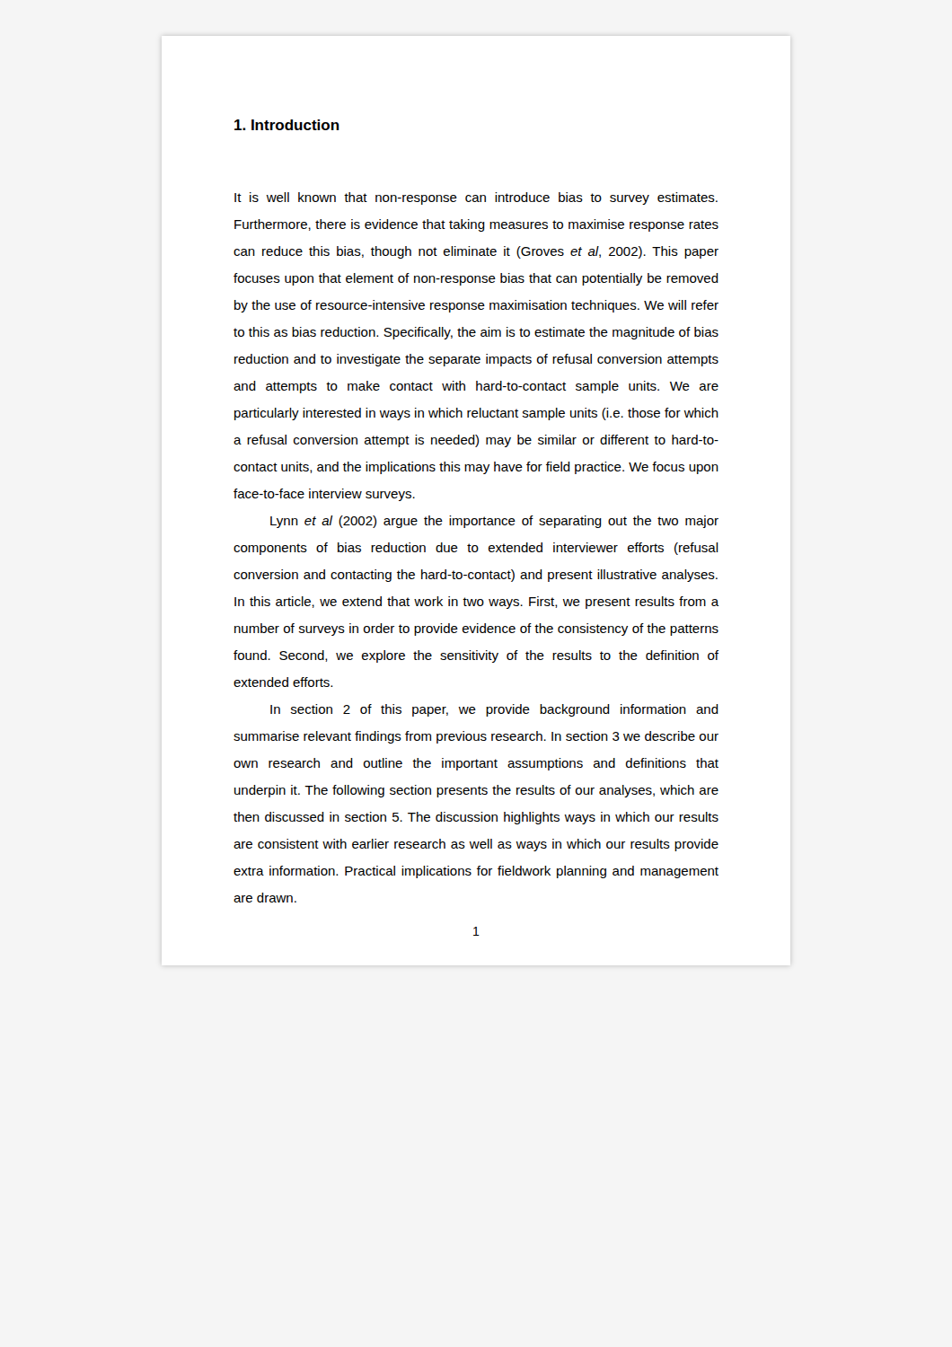1. Introduction
It is well known that non-response can introduce bias to survey estimates. Furthermore, there is evidence that taking measures to maximise response rates can reduce this bias, though not eliminate it (Groves et al, 2002). This paper focuses upon that element of non-response bias that can potentially be removed by the use of resource-intensive response maximisation techniques. We will refer to this as bias reduction. Specifically, the aim is to estimate the magnitude of bias reduction and to investigate the separate impacts of refusal conversion attempts and attempts to make contact with hard-to-contact sample units. We are particularly interested in ways in which reluctant sample units (i.e. those for which a refusal conversion attempt is needed) may be similar or different to hard-to-contact units, and the implications this may have for field practice. We focus upon face-to-face interview surveys.
Lynn et al (2002) argue the importance of separating out the two major components of bias reduction due to extended interviewer efforts (refusal conversion and contacting the hard-to-contact) and present illustrative analyses. In this article, we extend that work in two ways. First, we present results from a number of surveys in order to provide evidence of the consistency of the patterns found. Second, we explore the sensitivity of the results to the definition of extended efforts.
In section 2 of this paper, we provide background information and summarise relevant findings from previous research. In section 3 we describe our own research and outline the important assumptions and definitions that underpin it. The following section presents the results of our analyses, which are then discussed in section 5. The discussion highlights ways in which our results are consistent with earlier research as well as ways in which our results provide extra information. Practical implications for fieldwork planning and management are drawn.
1